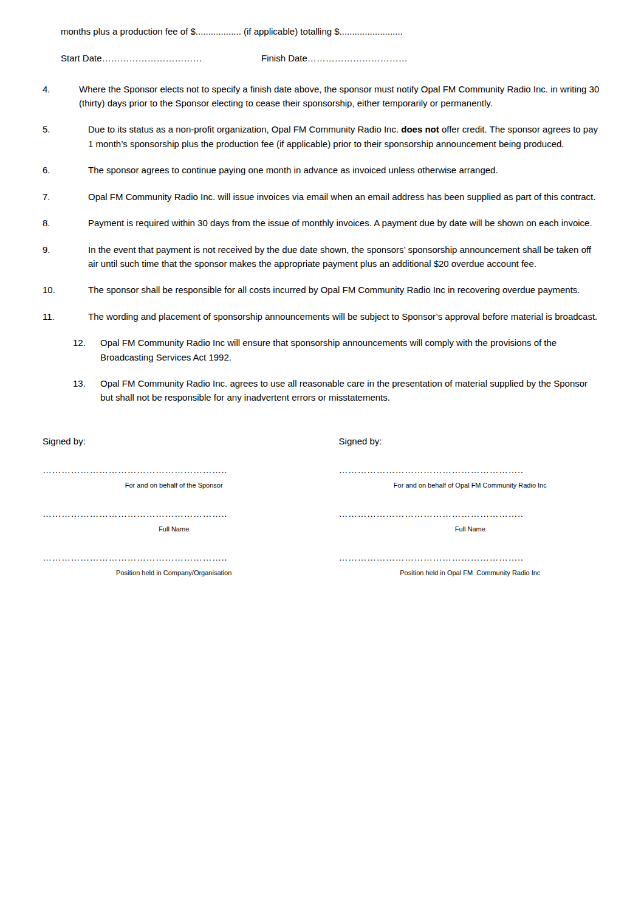months plus a production fee of $.................. (if applicable) totalling $.........................
Start Date……………………………Finish Date……………………………
4. Where the Sponsor elects not to specify a finish date above, the sponsor must notify Opal FM Community Radio Inc. in writing 30 (thirty) days prior to the Sponsor electing to cease their sponsorship, either temporarily or permanently.
5. Due to its status as a non-profit organization, Opal FM Community Radio Inc. does not offer credit. The sponsor agrees to pay 1 month’s sponsorship plus the production fee (if applicable) prior to their sponsorship announcement being produced.
6. The sponsor agrees to continue paying one month in advance as invoiced unless otherwise arranged.
7. Opal FM Community Radio Inc. will issue invoices via email when an email address has been supplied as part of this contract.
8. Payment is required within 30 days from the issue of monthly invoices. A payment due by date will be shown on each invoice.
9. In the event that payment is not received by the due date shown, the sponsors’ sponsorship announcement shall be taken off air until such time that the sponsor makes the appropriate payment plus an additional $20 overdue account fee.
10. The sponsor shall be responsible for all costs incurred by Opal FM Community Radio Inc in recovering overdue payments.
11. The wording and placement of sponsorship announcements will be subject to Sponsor’s approval before material is broadcast.
12. Opal FM Community Radio Inc will ensure that sponsorship announcements will comply with the provisions of the Broadcasting Services Act 1992.
13. Opal FM Community Radio Inc. agrees to use all reasonable care in the presentation of material supplied by the Sponsor but shall not be responsible for any inadvertent errors or misstatements.
Signed by:
Signed by:
…………………………………………………..
…………………………………………………..
For and on behalf of the Sponsor
For and on behalf of Opal FM Community Radio Inc
…………………………………………………..
…………………………………………………..
Full Name
Full Name
…………………………………………………..
…………………………………………………..
Position held in Company/Organisation
Position held in Opal FM Community Radio Inc